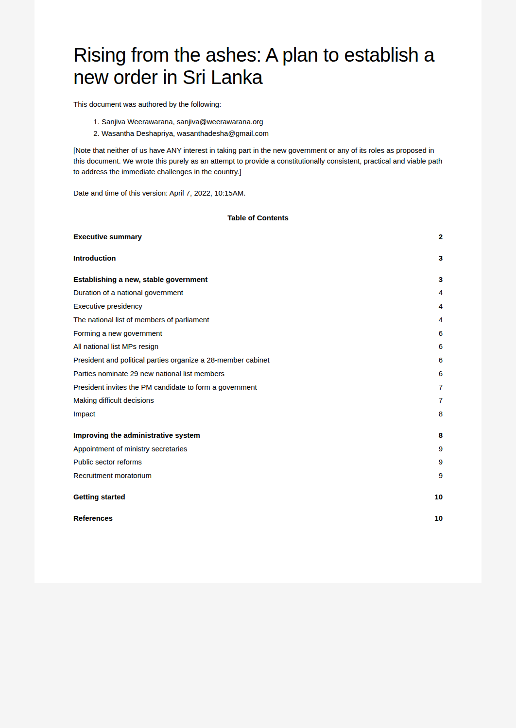Rising from the ashes: A plan to establish a new order in Sri Lanka
This document was authored by the following:
Sanjiva Weerawarana, sanjiva@weerawarana.org
Wasantha Deshapriya, wasanthadesha@gmail.com
[Note that neither of us have ANY interest in taking part in the new government or any of its roles as proposed in this document. We wrote this purely as an attempt to provide a constitutionally consistent, practical and viable path to address the immediate challenges in the country.]
Date and time of this version: April 7, 2022, 10:15AM.
Table of Contents
| Executive summary | 2 |
| Introduction | 3 |
| Establishing a new, stable government | 3 |
| Duration of a national government | 4 |
| Executive presidency | 4 |
| The national list of members of parliament | 4 |
| Forming a new government | 6 |
| All national list MPs resign | 6 |
| President and political parties organize a 28-member cabinet | 6 |
| Parties nominate 29 new national list members | 6 |
| President invites the PM candidate to form a government | 7 |
| Making difficult decisions | 7 |
| Impact | 8 |
| Improving the administrative system | 8 |
| Appointment of ministry secretaries | 9 |
| Public sector reforms | 9 |
| Recruitment moratorium | 9 |
| Getting started | 10 |
| References | 10 |